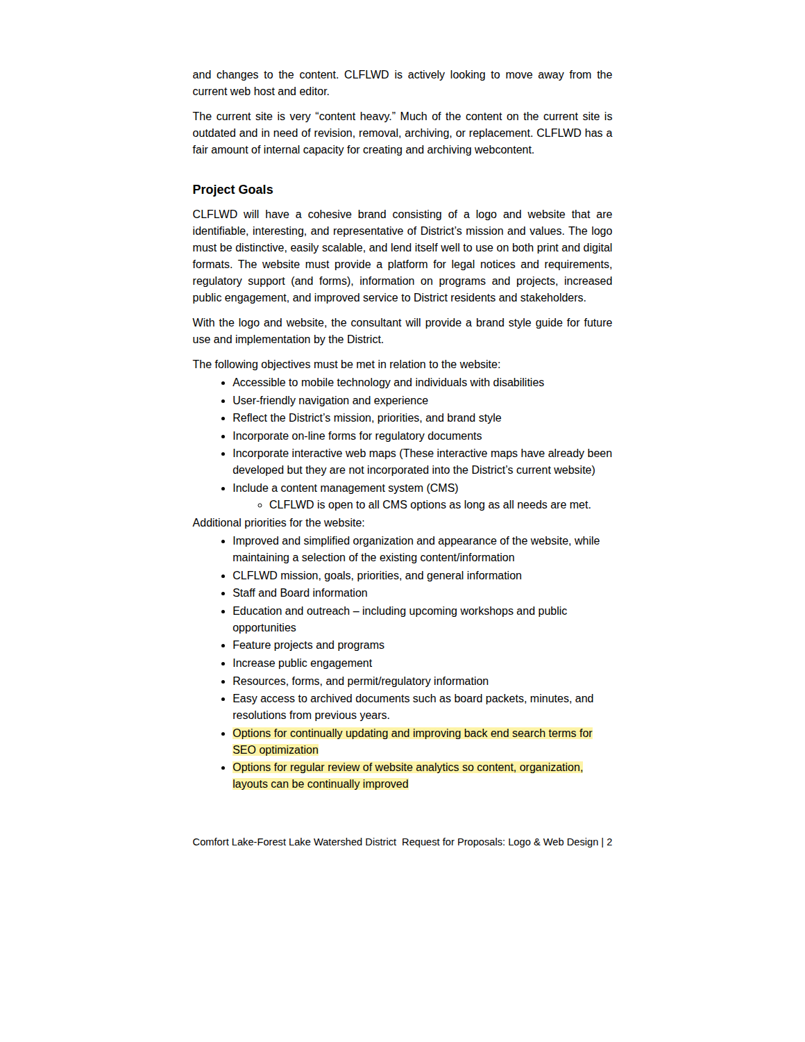and changes to the content. CLFLWD is actively looking to move away from the current web host and editor.
The current site is very “content heavy.” Much of the content on the current site is outdated and in need of revision, removal, archiving, or replacement. CLFLWD has a fair amount of internal capacity for creating and archiving webcontent.
Project Goals
CLFLWD will have a cohesive brand consisting of a logo and website that are identifiable, interesting, and representative of District’s mission and values. The logo must be distinctive, easily scalable, and lend itself well to use on both print and digital formats. The website must provide a platform for legal notices and requirements, regulatory support (and forms), information on programs and projects, increased public engagement, and improved service to District residents and stakeholders.
With the logo and website, the consultant will provide a brand style guide for future use and implementation by the District.
The following objectives must be met in relation to the website:
Accessible to mobile technology and individuals with disabilities
User-friendly navigation and experience
Reflect the District’s mission, priorities, and brand style
Incorporate on-line forms for regulatory documents
Incorporate interactive web maps (These interactive maps have already been developed but they are not incorporated into the District’s current website)
Include a content management system (CMS)
CLFLWD is open to all CMS options as long as all needs are met.
Additional priorities for the website:
Improved and simplified organization and appearance of the website, while maintaining a selection of the existing content/information
CLFLWD mission, goals, priorities, and general information
Staff and Board information
Education and outreach – including upcoming workshops and public opportunities
Feature projects and programs
Increase public engagement
Resources, forms, and permit/regulatory information
Easy access to archived documents such as board packets, minutes, and resolutions from previous years.
Options for continually updating and improving back end search terms for SEO optimization
Options for regular review of website analytics so content, organization, layouts can be continually improved
Comfort Lake-Forest Lake Watershed District Request for Proposals: Logo & Web Design | 2